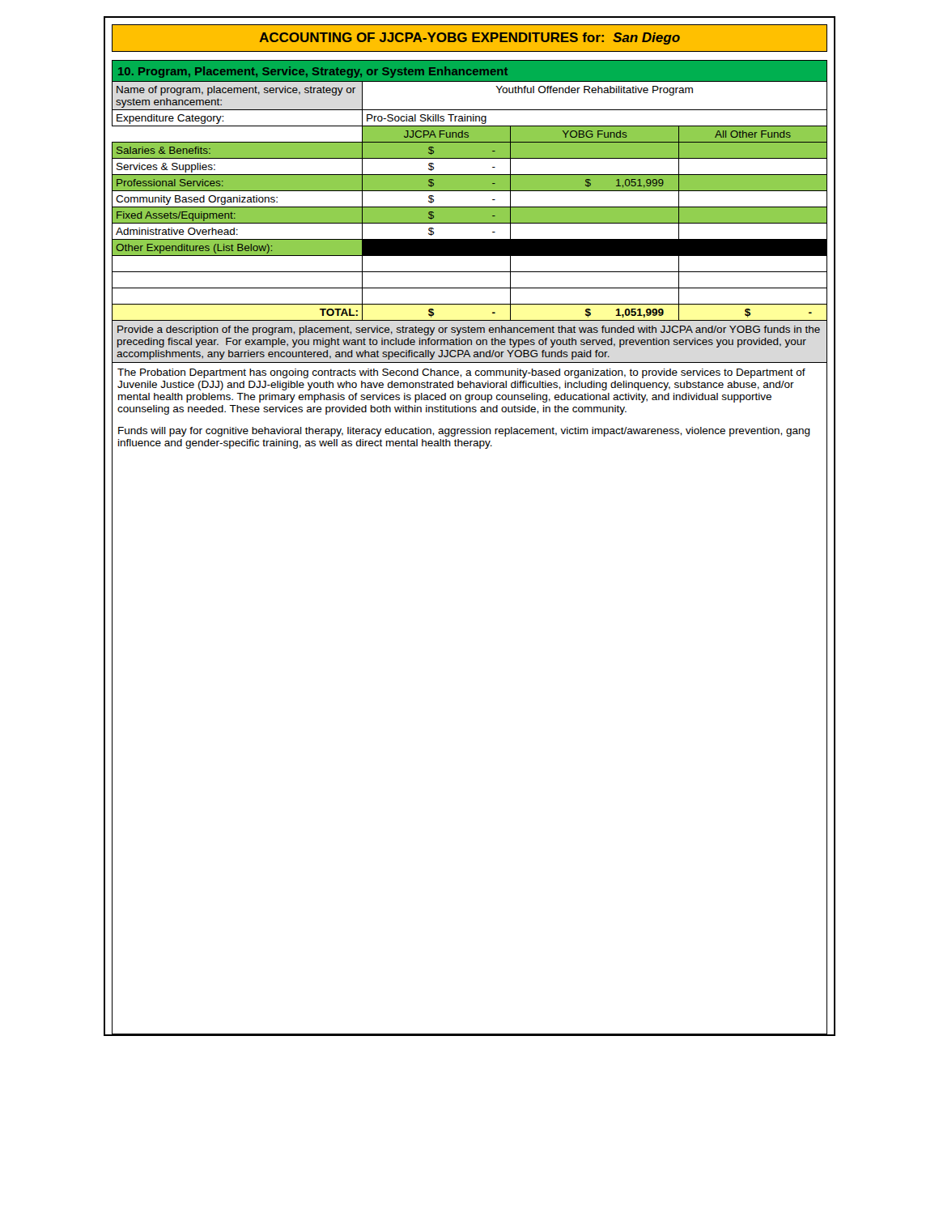ACCOUNTING OF JJCPA-YOBG EXPENDITURES for: San Diego
| 10. Program, Placement, Service, Strategy, or System Enhancement |
| Name of program, placement, service, strategy or system enhancement: | Youthful Offender Rehabilitative Program |
| Expenditure Category: | Pro-Social Skills Training |
| | JJCPA Funds | YOBG Funds | All Other Funds |
| Salaries & Benefits: | $ - | | |
| Services & Supplies: | $ - | | |
| Professional Services: | $ - | $ 1,051,999 | |
| Community Based Organizations: | $ - | | |
| Fixed Assets/Equipment: | $ - | | |
| Administrative Overhead: | $ - | | |
| Other Expenditures (List Below): | | | |
| TOTAL: | $ - | $ 1,051,999 | $ - |
| Provide a description of the program, placement, service, strategy or system enhancement that was funded with JJCPA and/or YOBG funds in the preceding fiscal year. For example, you might want to include information on the types of youth served, prevention services you provided, your accomplishments, any barriers encountered, and what specifically JJCPA and/or YOBG funds paid for. |
| The Probation Department has ongoing contracts with Second Chance, a community-based organization, to provide services to Department of Juvenile Justice (DJJ) and DJJ-eligible youth who have demonstrated behavioral difficulties, including delinquency, substance abuse, and/or mental health problems. The primary emphasis of services is placed on group counseling, educational activity, and individual supportive counseling as needed. These services are provided both within institutions and outside, in the community. Funds will pay for cognitive behavioral therapy, literacy education, aggression replacement, victim impact/awareness, violence prevention, gang influence and gender-specific training, as well as direct mental health therapy. |